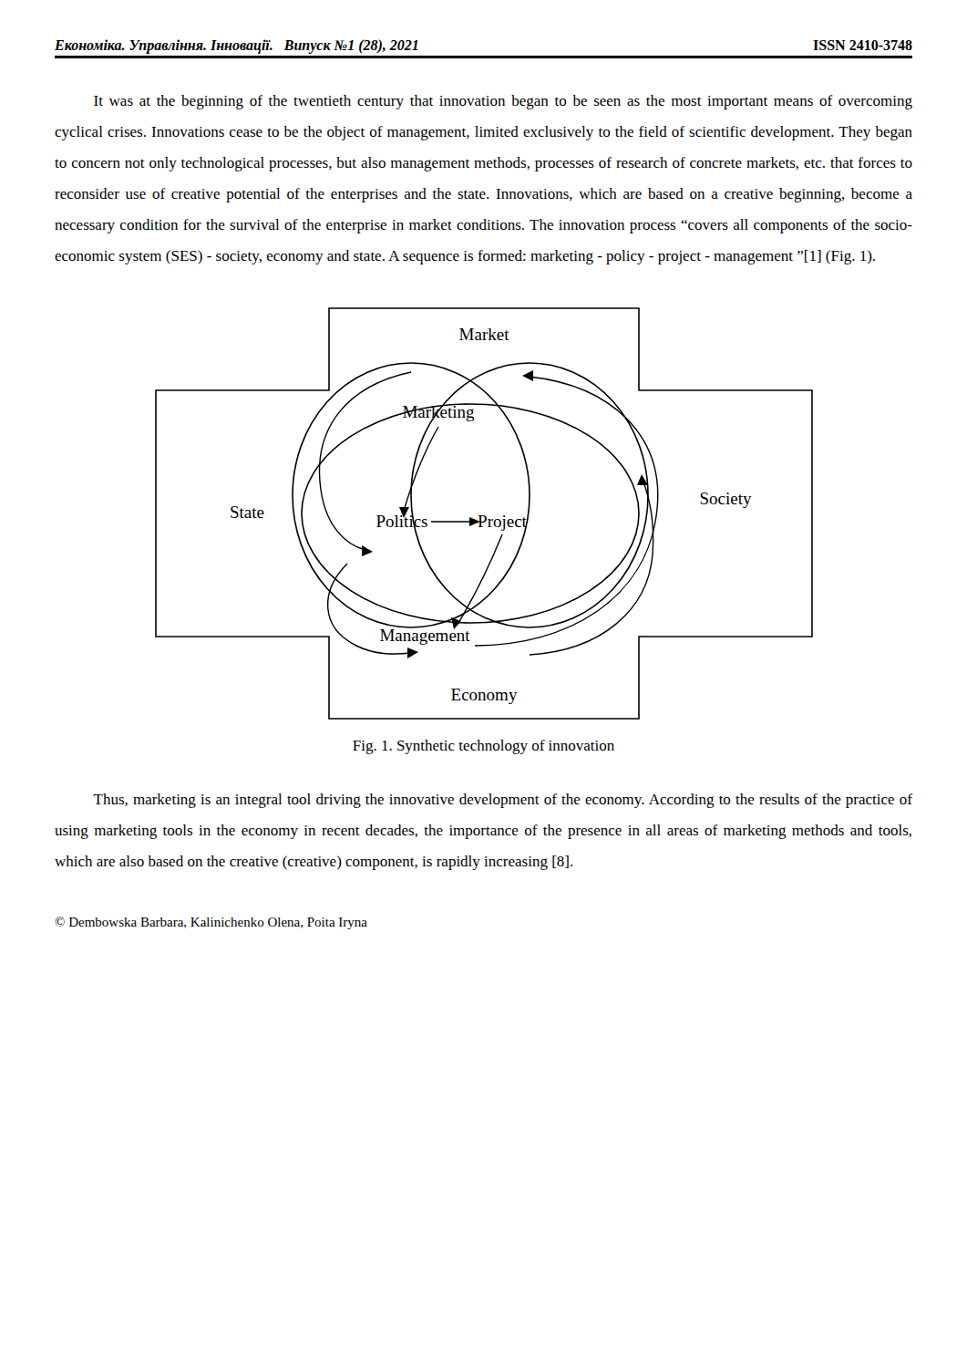Економіка. Управління. Інновації. Випуск №1 (28), 2021 ISSN 2410-3748
It was at the beginning of the twentieth century that innovation began to be seen as the most important means of overcoming cyclical crises. Innovations cease to be the object of management, limited exclusively to the field of scientific development. They began to concern not only technological processes, but also management methods, processes of research of concrete markets, etc. that forces to reconsider use of creative potential of the enterprises and the state. Innovations, which are based on a creative beginning, become a necessary condition for the survival of the enterprise in market conditions. The innovation process “covers all components of the socio-economic system (SES) - society, economy and state. A sequence is formed: marketing - policy - project - management ”[1] (Fig. 1).
Market State Society Economy Marketing Politics Project Management
Fig. 1. Synthetic technology of innovation
Thus, marketing is an integral tool driving the innovative development of the economy. According to the results of the practice of using marketing tools in the economy in recent decades, the importance of the presence in all areas of marketing methods and tools, which are also based on the creative (creative) component, is rapidly increasing [8].
© Dembowska Barbara, Kalinichenko Olena, Poita Iryna